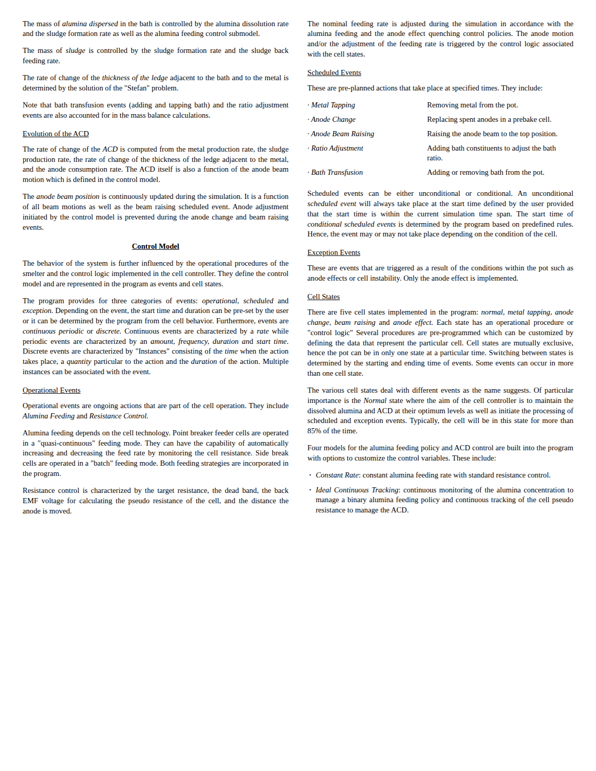The mass of alumina dispersed in the bath is controlled by the alumina dissolution rate and the sludge formation rate as well as the alumina feeding control submodel.
The mass of sludge is controlled by the sludge formation rate and the sludge back feeding rate.
The rate of change of the thickness of the ledge adjacent to the bath and to the metal is determined by the solution of the "Stefan" problem.
Note that bath transfusion events (adding and tapping bath) and the ratio adjustment events are also accounted for in the mass balance calculations.
Evolution of the ACD
The rate of change of the ACD is computed from the metal production rate, the sludge production rate, the rate of change of the thickness of the ledge adjacent to the metal, and the anode consumption rate. The ACD itself is also a function of the anode beam motion which is defined in the control model.
The anode beam position is continuously updated during the simulation. It is a function of all beam motions as well as the beam raising scheduled event. Anode adjustment initiated by the control model is prevented during the anode change and beam raising events.
Control Model
The behavior of the system is further influenced by the operational procedures of the smelter and the control logic implemented in the cell controller. They define the control model and are represented in the program as events and cell states.
The program provides for three categories of events: operational, scheduled and exception. Depending on the event, the start time and duration can be pre-set by the user or it can be determined by the program from the cell behavior. Furthermore, events are continuous periodic or discrete. Continuous events are characterized by a rate while periodic events are characterized by an amount, frequency, duration and start time. Discrete events are characterized by "Instances" consisting of the time when the action takes place, a quantity particular to the action and the duration of the action. Multiple instances can be associated with the event.
Operational Events
Operational events are ongoing actions that are part of the cell operation. They include Alumina Feeding and Resistance Control.
Alumina feeding depends on the cell technology. Point breaker feeder cells are operated in a "quasi-continuous" feeding mode. They can have the capability of automatically increasing and decreasing the feed rate by monitoring the cell resistance. Side break cells are operated in a "batch" feeding mode. Both feeding strategies are incorporated in the program.
Resistance control is characterized by the target resistance, the dead band, the back EMF voltage for calculating the pseudo resistance of the cell, and the distance the anode is moved.
The nominal feeding rate is adjusted during the simulation in accordance with the alumina feeding and the anode effect quenching control policies. The anode motion and/or the adjustment of the feeding rate is triggered by the control logic associated with the cell states.
Scheduled Events
These are pre-planned actions that take place at specified times. They include:
| · Metal Tapping | Removing metal from the pot. |
| · Anode Change | Replacing spent anodes in a prebake cell. |
| · Anode Beam Raising | Raising the anode beam to the top position. |
| · Ratio Adjustment | Adding bath constituents to adjust the bath ratio. |
| · Bath Transfusion | Adding or removing bath from the pot. |
Scheduled events can be either unconditional or conditional. An unconditional scheduled event will always take place at the start time defined by the user provided that the start time is within the current simulation time span. The start time of conditional scheduled events is determined by the program based on predefined rules. Hence, the event may or may not take place depending on the condition of the cell.
Exception Events
These are events that are triggered as a result of the conditions within the pot such as anode effects or cell instability. Only the anode effect is implemented.
Cell States
There are five cell states implemented in the program: normal, metal tapping, anode change, beam raising and anode effect. Each state has an operational procedure or "control logic" Several procedures are pre-programmed which can be customized by defining the data that represent the particular cell. Cell states are mutually exclusive, hence the pot can be in only one state at a particular time. Switching between states is determined by the starting and ending time of events. Some events can occur in more than one cell state.
The various cell states deal with different events as the name suggests. Of particular importance is the Normal state where the aim of the cell controller is to maintain the dissolved alumina and ACD at their optimum levels as well as initiate the processing of scheduled and exception events. Typically, the cell will be in this state for more than 85% of the time.
Four models for the alumina feeding policy and ACD control are built into the program with options to customize the control variables. These include:
Constant Rate: constant alumina feeding rate with standard resistance control.
Ideal Continuous Tracking: continuous monitoring of the alumina concentration to manage a binary alumina feeding policy and continuous tracking of the cell pseudo resistance to manage the ACD.